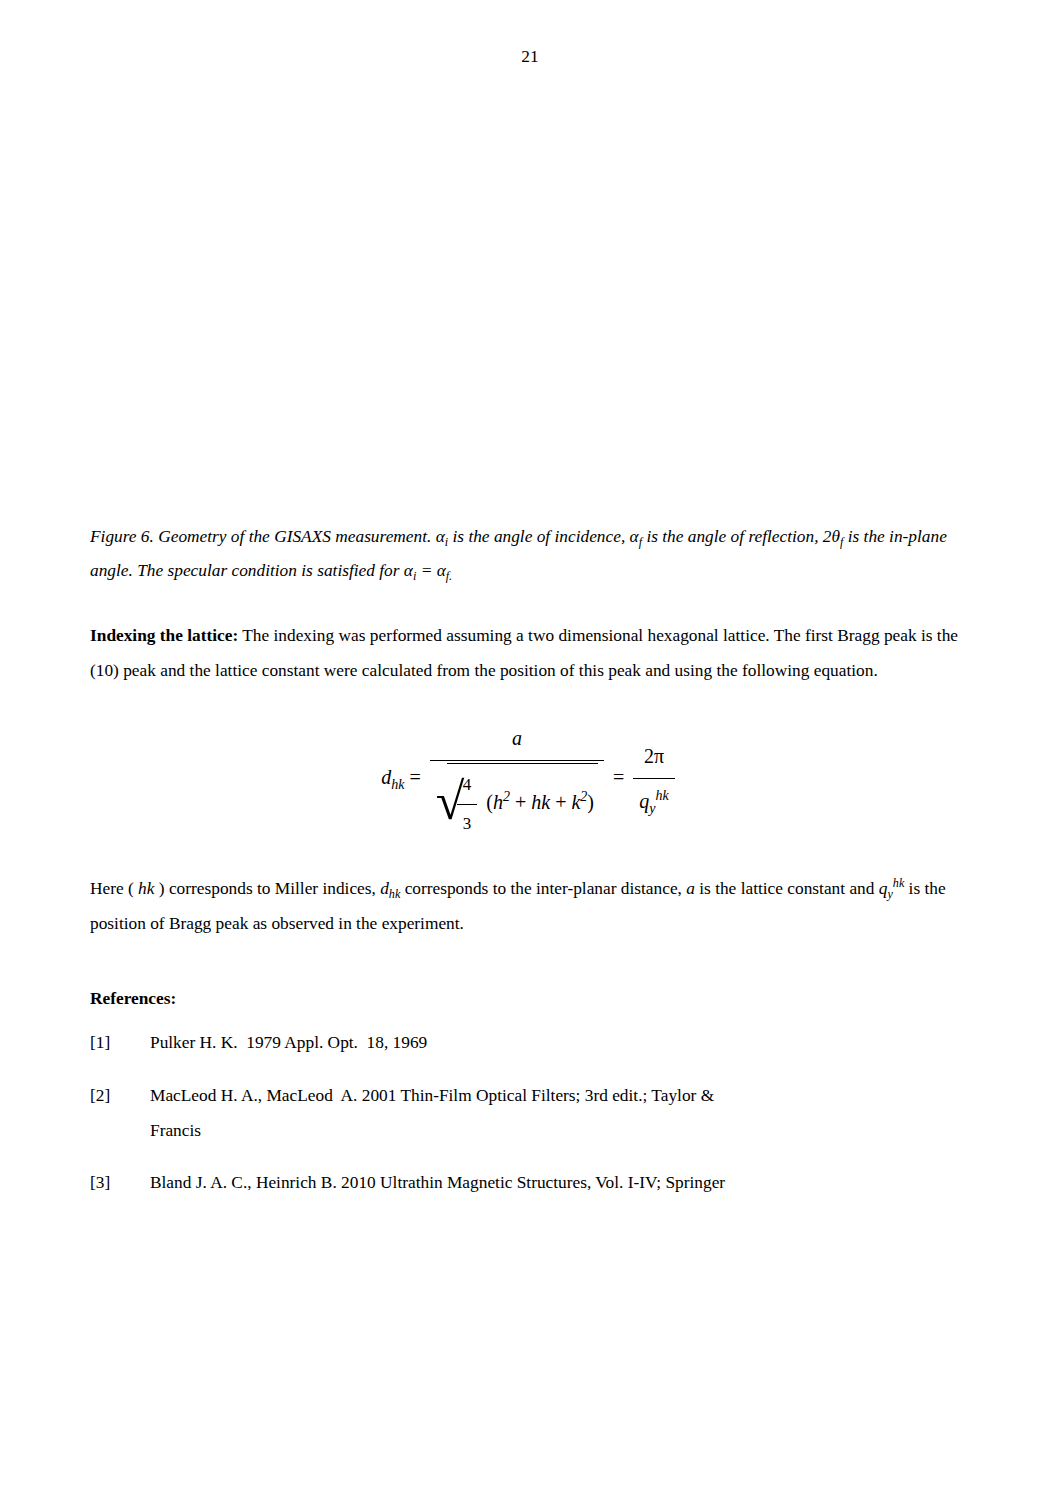21
Figure 6. Geometry of the GISAXS measurement. αi is the angle of incidence, αf is the angle of reflection, 2θf is the in-plane angle. The specular condition is satisfied for αi = αf.
Indexing the lattice: The indexing was performed assuming a two dimensional hexagonal lattice. The first Bragg peak is the (10) peak and the lattice constant were calculated from the position of this peak and using the following equation.
dhk = a √ 4 3 (h2 + hk + k2) = 2π qyhk
Here ( hk ) corresponds to Miller indices, dhk corresponds to the inter-planar distance, a is the lattice constant and qyhk is the position of Bragg peak as observed in the experiment.
References:
[1] Pulker H. K. 1979 Appl. Opt. 18, 1969
[2] MacLeod H. A., MacLeod A. 2001 Thin-Film Optical Filters; 3rd edit.; Taylor & Francis
[3] Bland J. A. C., Heinrich B. 2010 Ultrathin Magnetic Structures, Vol. I-IV; Springer